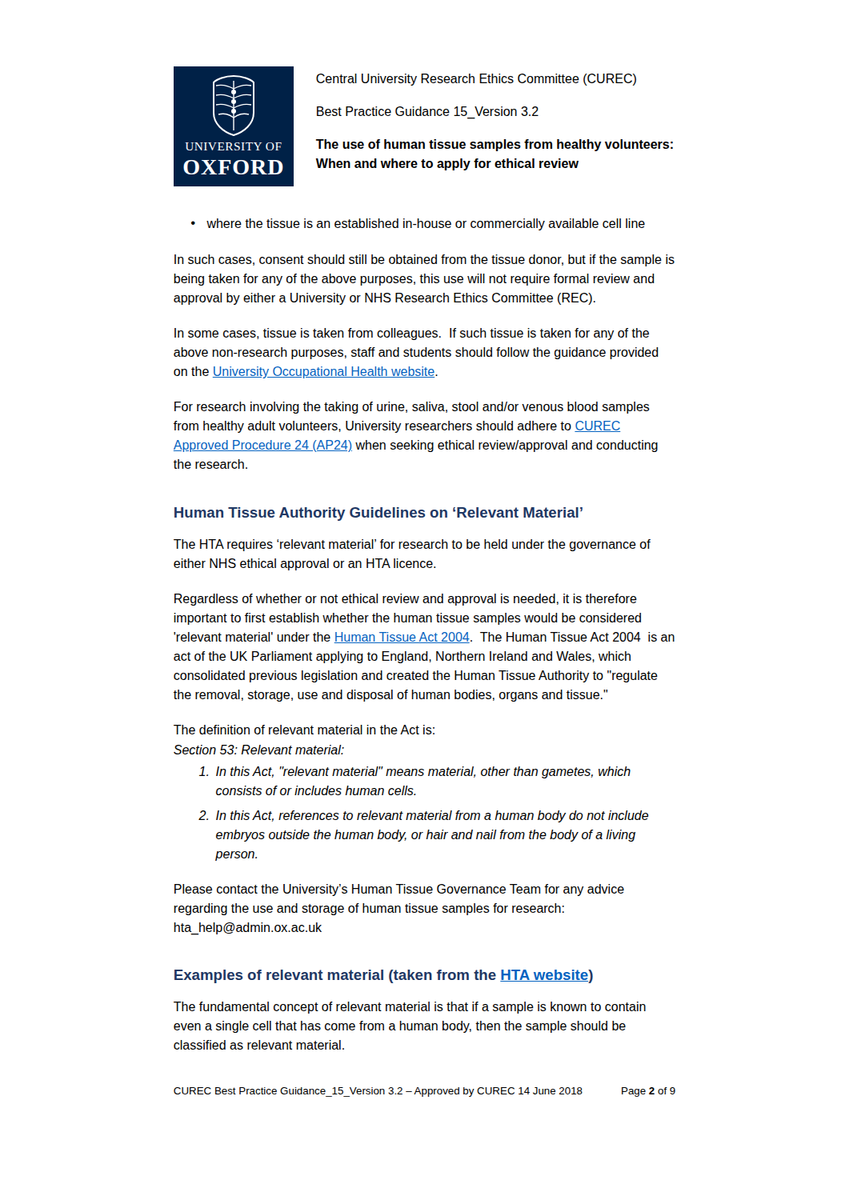UNIVERSITY OF
OXFORD
Central University Research Ethics Committee (CUREC)
Best Practice Guidance 15_Version 3.2
The use of human tissue samples from healthy volunteers: When and where to apply for ethical review
where the tissue is an established in-house or commercially available cell line
In such cases, consent should still be obtained from the tissue donor, but if the sample is being taken for any of the above purposes, this use will not require formal review and approval by either a University or NHS Research Ethics Committee (REC).
In some cases, tissue is taken from colleagues. If such tissue is taken for any of the above non-research purposes, staff and students should follow the guidance provided on the University Occupational Health website.
For research involving the taking of urine, saliva, stool and/or venous blood samples from healthy adult volunteers, University researchers should adhere to CUREC Approved Procedure 24 (AP24) when seeking ethical review/approval and conducting the research.
Human Tissue Authority Guidelines on ‘Relevant Material’
The HTA requires ‘relevant material’ for research to be held under the governance of either NHS ethical approval or an HTA licence.
Regardless of whether or not ethical review and approval is needed, it is therefore important to first establish whether the human tissue samples would be considered 'relevant material' under the Human Tissue Act 2004. The Human Tissue Act 2004 is an act of the UK Parliament applying to England, Northern Ireland and Wales, which consolidated previous legislation and created the Human Tissue Authority to "regulate the removal, storage, use and disposal of human bodies, organs and tissue."
The definition of relevant material in the Act is:
Section 53: Relevant material:
In this Act, "relevant material" means material, other than gametes, which consists of or includes human cells.
In this Act, references to relevant material from a human body do not include embryos outside the human body, or hair and nail from the body of a living person.
Please contact the University’s Human Tissue Governance Team for any advice regarding the use and storage of human tissue samples for research: hta_help@admin.ox.ac.uk
Examples of relevant material (taken from the HTA website)
The fundamental concept of relevant material is that if a sample is known to contain even a single cell that has come from a human body, then the sample should be classified as relevant material.
CUREC Best Practice Guidance_15_Version 3.2 – Approved by CUREC 14 June 2018
Page 2 of 9